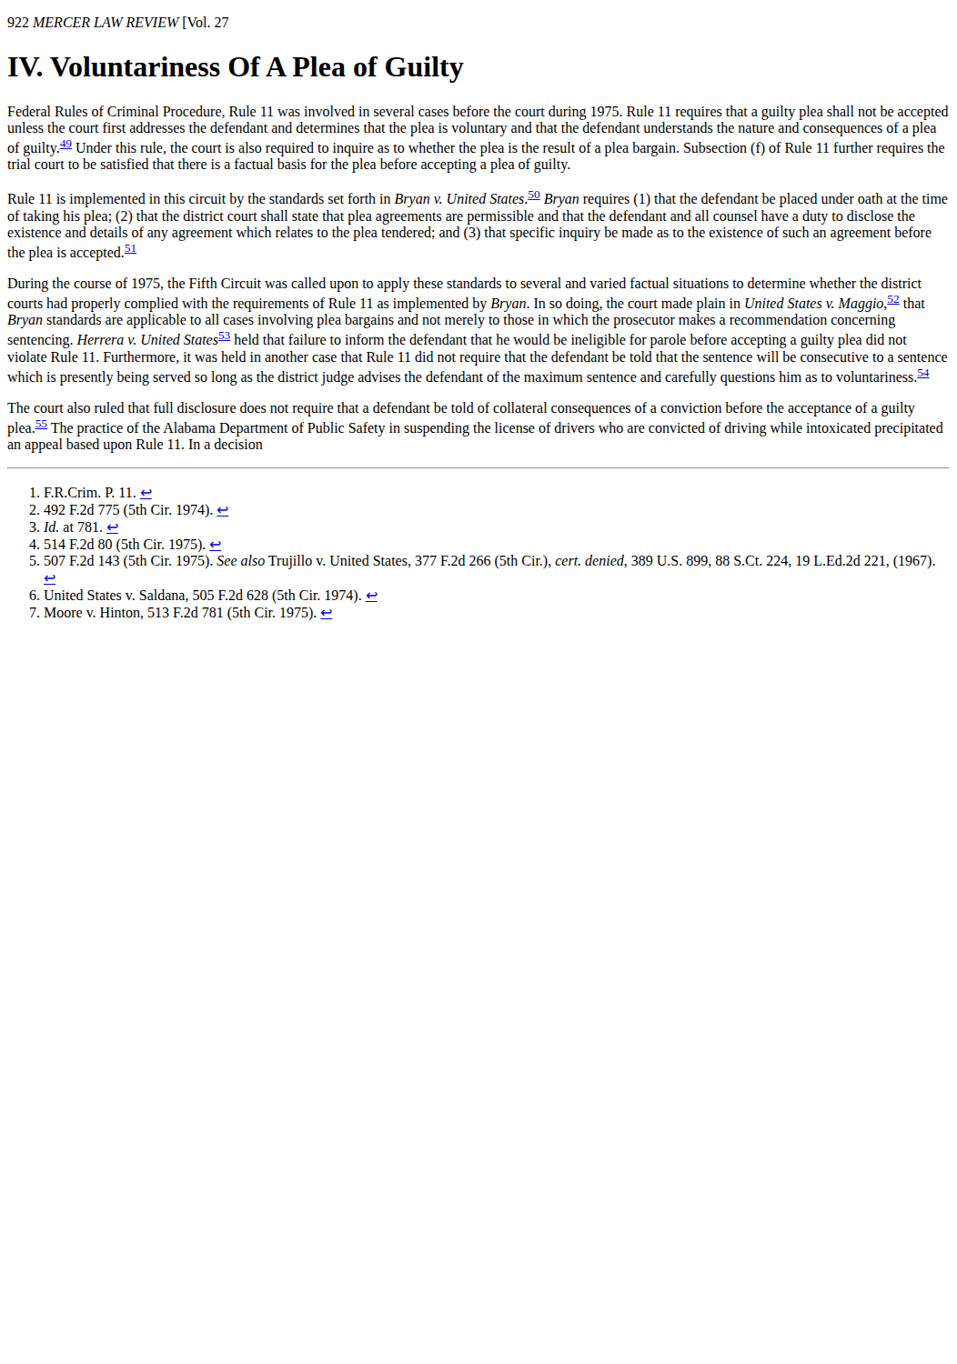922 MERCER LAW REVIEW [Vol. 27
IV. Voluntariness Of A Plea of Guilty
Federal Rules of Criminal Procedure, Rule 11 was involved in several cases before the court during 1975. Rule 11 requires that a guilty plea shall not be accepted unless the court first addresses the defendant and determines that the plea is voluntary and that the defendant understands the nature and consequences of a plea of guilty.49 Under this rule, the court is also required to inquire as to whether the plea is the result of a plea bargain. Subsection (f) of Rule 11 further requires the trial court to be satisfied that there is a factual basis for the plea before accepting a plea of guilty.
Rule 11 is implemented in this circuit by the standards set forth in Bryan v. United States.50 Bryan requires (1) that the defendant be placed under oath at the time of taking his plea; (2) that the district court shall state that plea agreements are permissible and that the defendant and all counsel have a duty to disclose the existence and details of any agreement which relates to the plea tendered; and (3) that specific inquiry be made as to the existence of such an agreement before the plea is accepted.51
During the course of 1975, the Fifth Circuit was called upon to apply these standards to several and varied factual situations to determine whether the district courts had properly complied with the requirements of Rule 11 as implemented by Bryan. In so doing, the court made plain in United States v. Maggio,52 that Bryan standards are applicable to all cases involving plea bargains and not merely to those in which the prosecutor makes a recommendation concerning sentencing. Herrera v. United States53 held that failure to inform the defendant that he would be ineligible for parole before accepting a guilty plea did not violate Rule 11. Furthermore, it was held in another case that Rule 11 did not require that the defendant be told that the sentence will be consecutive to a sentence which is presently being served so long as the district judge advises the defendant of the maximum sentence and carefully questions him as to voluntariness.54
The court also ruled that full disclosure does not require that a defendant be told of collateral consequences of a conviction before the acceptance of a guilty plea.55 The practice of the Alabama Department of Public Safety in suspending the license of drivers who are convicted of driving while intoxicated precipitated an appeal based upon Rule 11. In a decision
F.R.Crim. P. 11. ↩
492 F.2d 775 (5th Cir. 1974). ↩
Id. at 781. ↩
514 F.2d 80 (5th Cir. 1975). ↩
507 F.2d 143 (5th Cir. 1975). See also Trujillo v. United States, 377 F.2d 266 (5th Cir.), cert. denied, 389 U.S. 899, 88 S.Ct. 224, 19 L.Ed.2d 221, (1967). ↩
United States v. Saldana, 505 F.2d 628 (5th Cir. 1974). ↩
Moore v. Hinton, 513 F.2d 781 (5th Cir. 1975). ↩